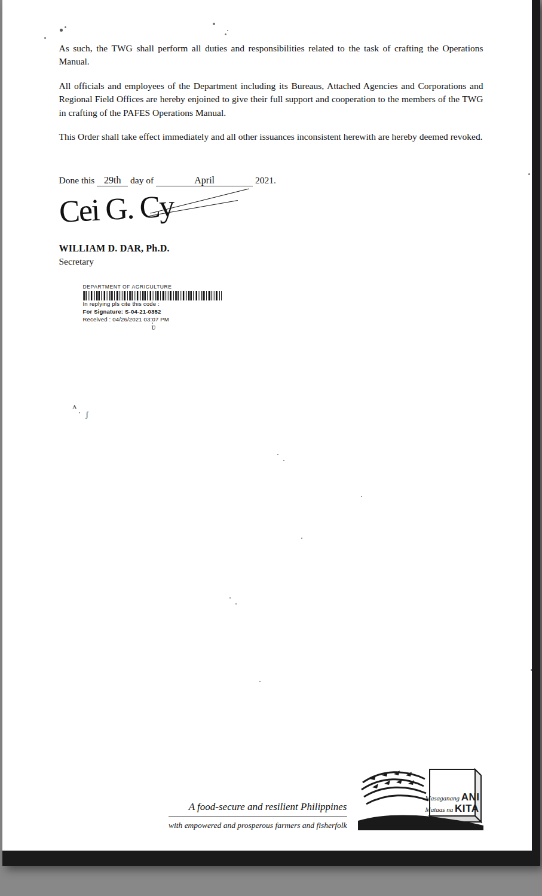As such, the TWG shall perform all duties and responsibilities related to the task of crafting the Operations Manual.
All officials and employees of the Department including its Bureaus, Attached Agencies and Corporations and Regional Field Offices are hereby enjoined to give their full support and cooperation to the members of the TWG in crafting of the PAFES Operations Manual.
This Order shall take effect immediately and all other issuances inconsistent herewith are hereby deemed revoked.
Done this 29th day of April 2021.
Cei G. Cy
WILLIAM D. DAR, Ph.D.
Secretary
DEPARTMENT OF AGRICULTURE
In replying pls cite this code :
For Signature: S-04-21-0352
Received : 04/26/2021 03:07 PM
ʋ
ʌ
ʃ
A food-secure and resilient Philippines
with empowered and prosperous farmers and fisherfolk
Masaganang ANI
Mataas na KITA